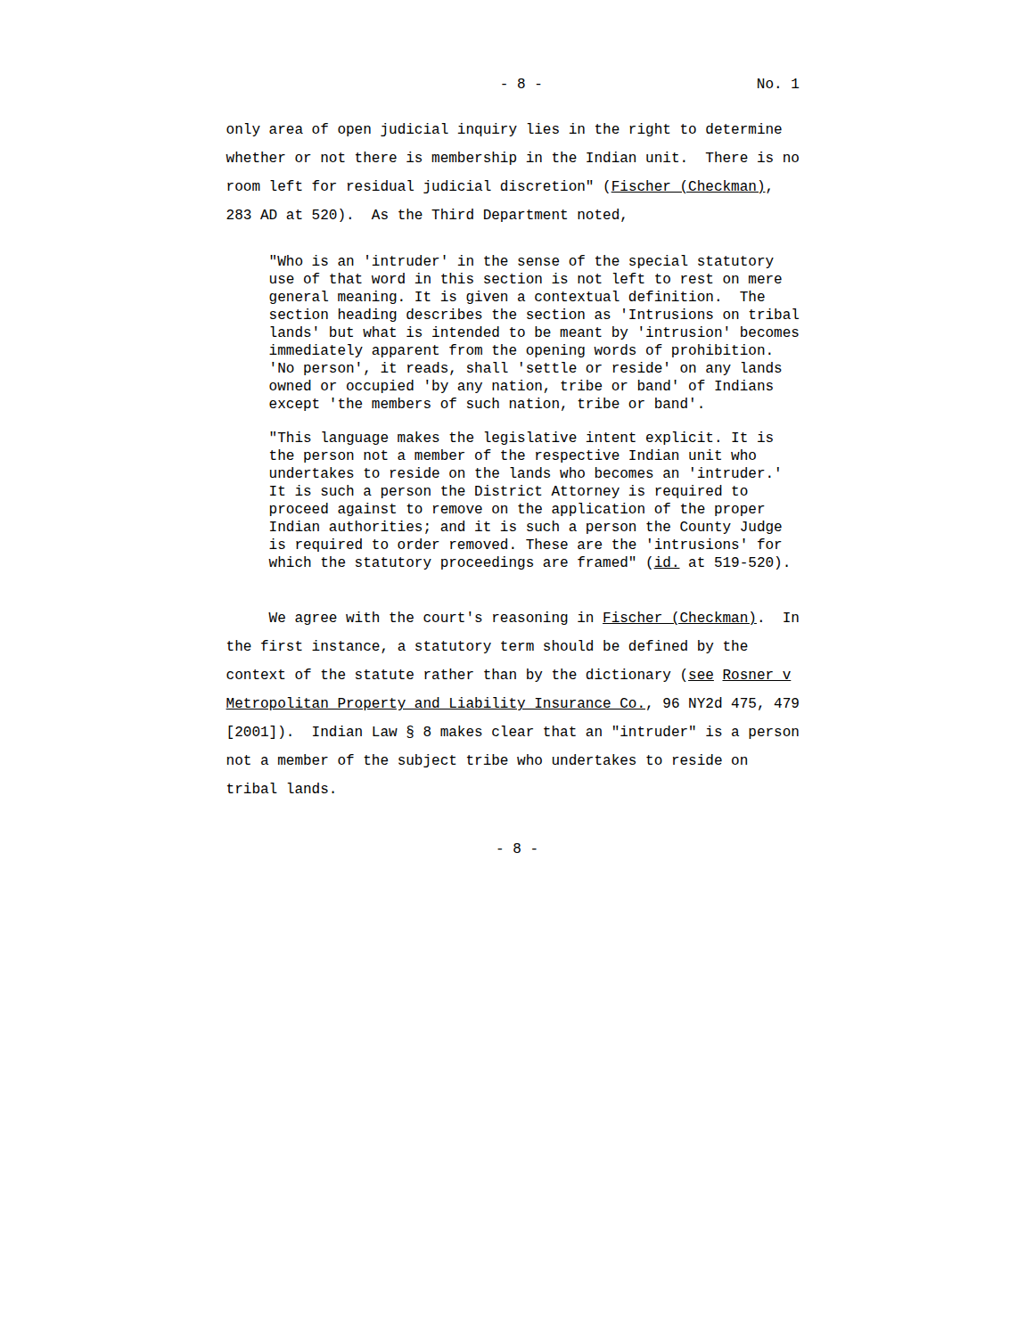- 8 - No. 1
only area of open judicial inquiry lies in the right to determine whether or not there is membership in the Indian unit. There is no room left for residual judicial discretion" (Fischer (Checkman), 283 AD at 520). As the Third Department noted,
"Who is an 'intruder' in the sense of the special statutory use of that word in this section is not left to rest on mere general meaning. It is given a contextual definition. The section heading describes the section as 'Intrusions on tribal lands' but what is intended to be meant by 'intrusion' becomes immediately apparent from the opening words of prohibition. 'No person', it reads, shall 'settle or reside' on any lands owned or occupied 'by any nation, tribe or band' of Indians except 'the members of such nation, tribe or band'.
"This language makes the legislative intent explicit. It is the person not a member of the respective Indian unit who undertakes to reside on the lands who becomes an 'intruder.' It is such a person the District Attorney is required to proceed against to remove on the application of the proper Indian authorities; and it is such a person the County Judge is required to order removed. These are the 'intrusions' for which the statutory proceedings are framed" (id. at 519-520).
We agree with the court's reasoning in Fischer (Checkman). In the first instance, a statutory term should be defined by the context of the statute rather than by the dictionary (see Rosner v Metropolitan Property and Liability Insurance Co., 96 NY2d 475, 479 [2001]). Indian Law § 8 makes clear that an "intruder" is a person not a member of the subject tribe who undertakes to reside on tribal lands.
- 8 -